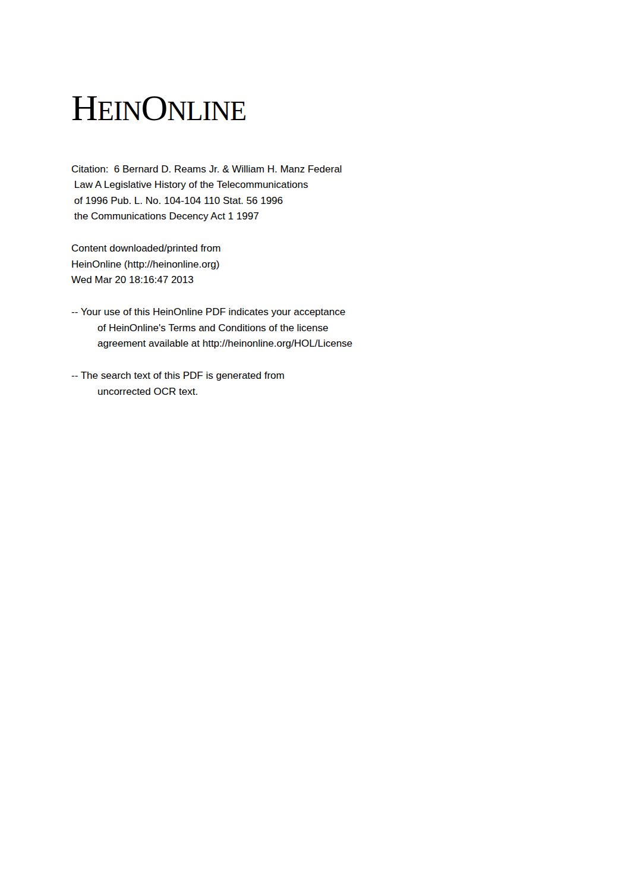HEIN ONLINE
Citation: 6 Bernard D. Reams Jr. & William H. Manz Federal
Law A Legislative History of the Telecommunications
of 1996 Pub. L. No. 104-104 110 Stat. 56 1996
the Communications Decency Act 1 1997
Content downloaded/printed from
HeinOnline (http://heinonline.org)
Wed Mar 20 18:16:47 2013
-- Your use of this HeinOnline PDF indicates your acceptance
of HeinOnline's Terms and Conditions of the license
agreement available at http://heinonline.org/HOL/License
-- The search text of this PDF is generated from
uncorrected OCR text.